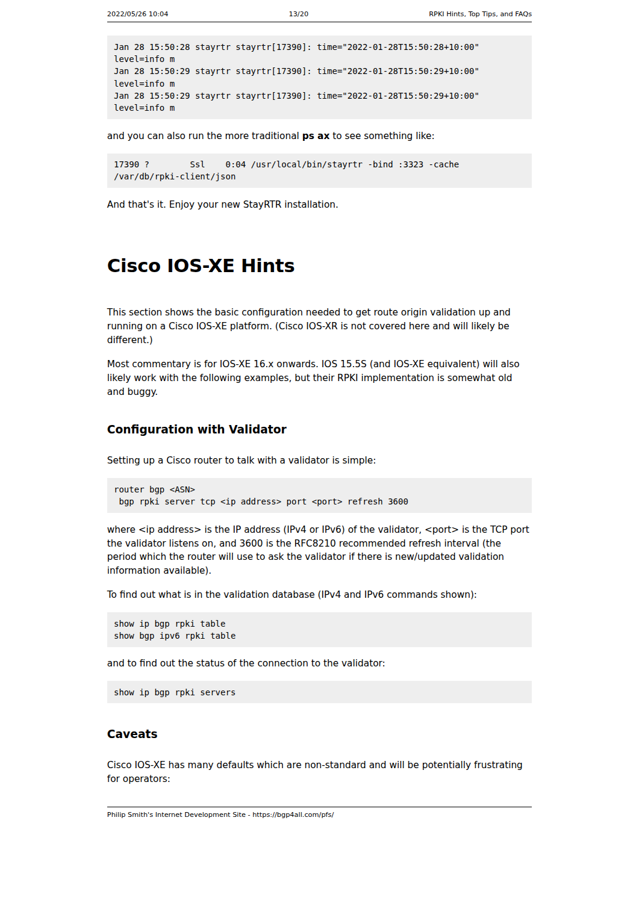2022/05/26 10:04
13/20
RPKI Hints, Top Tips, and FAQs
Jan 28 15:50:28 stayrtr stayrtr[17390]: time="2022-01-28T15:50:28+10:00"
level=info m
Jan 28 15:50:29 stayrtr stayrtr[17390]: time="2022-01-28T15:50:29+10:00"
level=info m
Jan 28 15:50:29 stayrtr stayrtr[17390]: time="2022-01-28T15:50:29+10:00"
level=info m
and you can also run the more traditional ps ax to see something like:
17390 ?        Ssl    0:04 /usr/local/bin/stayrtr -bind :3323 -cache
/var/db/rpki-client/json
And that's it. Enjoy your new StayRTR installation.
Cisco IOS-XE Hints
This section shows the basic configuration needed to get route origin validation up and running on a Cisco IOS-XE platform. (Cisco IOS-XR is not covered here and will likely be different.)
Most commentary is for IOS-XE 16.x onwards. IOS 15.5S (and IOS-XE equivalent) will also likely work with the following examples, but their RPKI implementation is somewhat old and buggy.
Configuration with Validator
Setting up a Cisco router to talk with a validator is simple:
router bgp <ASN>
 bgp rpki server tcp <ip address> port <port> refresh 3600
where <ip address> is the IP address (IPv4 or IPv6) of the validator, <port> is the TCP port the validator listens on, and 3600 is the RFC8210 recommended refresh interval (the period which the router will use to ask the validator if there is new/updated validation information available).
To find out what is in the validation database (IPv4 and IPv6 commands shown):
show ip bgp rpki table
show bgp ipv6 rpki table
and to find out the status of the connection to the validator:
show ip bgp rpki servers
Caveats
Cisco IOS-XE has many defaults which are non-standard and will be potentially frustrating for operators:
Philip Smith's Internet Development Site - https://bgp4all.com/pfs/